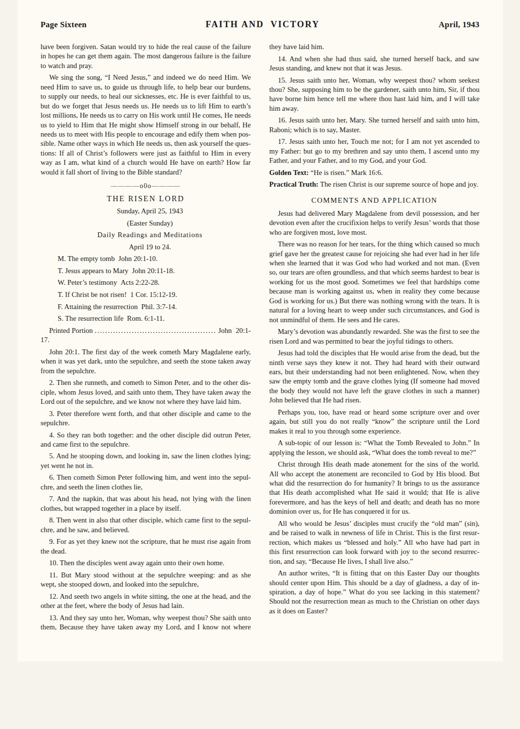Page Sixteen
FAITH AND VICTORY
April, 1943
have been forgiven. Satan would try to hide the real cause of the failure in hopes he can get them again. The most dangerous failure is the failure to watch and pray.
We sing the song, “I Need Jesus,” and indeed we do need Him. We need Him to save us, to guide us through life, to help bear our burdens, to supply our needs, to heal our sicknesses, etc. He is ever faithful to us, but do we forget that Jesus needs us. He needs us to lift Him to earth’s lost millions, He needs us to carry on His work until He comes, He needs us to yield to Him that He might show Himself strong in our behalf, He needs us to meet with His people to encourage and edify them when possible. Name other ways in which He needs us, then ask yourself the questions: If all of Christ’s followers were just as faithful to Him in every way as I am, what kind of a church would He have on earth? How far would it fall short of living to the Bible standard?
————o0o————
The Risen Lord
Sunday, April 25, 1943
(Easter Sunday)
Daily Readings and Meditations
April 19 to 24.
M. The empty tomb John 20:1-10.
T. Jesus appears to Mary John 20:11-18.
W. Peter’s testimony Acts 2:22-28.
T. If Christ be not risen! 1 Cor. 15:12-19.
F. Attaining the resurrection Phil. 3:7-14.
S. The resurrection life Rom. 6:1-11.
Printed Portion .............................................. John 20:1-17.
John 20:1. The first day of the week cometh Mary Magdalene early, when it was yet dark, unto the sepulchre, and seeth the stone taken away from the sepulchre.
2. Then she runneth, and cometh to Simon Peter, and to the other disciple, whom Jesus loved, and saith unto them, They have taken away the Lord out of the sepulchre, and we know not where they have laid him.
3. Peter therefore went forth, and that other disciple and came to the sepulchre.
4. So they ran both together: and the other disciple did outrun Peter, and came first to the sepulchre.
5. And he stooping down, and looking in, saw the linen clothes lying; yet went he not in.
6. Then cometh Simon Peter following him, and went into the sepulchre, and seeth the linen clothes lie,
7. And the napkin, that was about his head, not lying with the linen clothes, but wrapped together in a place by itself.
8. Then went in also that other disciple, which came first to the sepulchre, and he saw, and believed.
9. For as yet they knew not the scripture, that he must rise again from the dead.
10. Then the disciples went away again unto their own home.
11. But Mary stood without at the sepulchre weeping: and as she wept, she stooped down, and looked into the sepulchre,
12. And seeth two angels in white sitting, the one at the head, and the other at the feet, where the body of Jesus had lain.
13. And they say unto her, Woman, why weepest thou? She saith unto them, Because they have taken away my Lord, and I know not where they have laid him.
14. And when she had thus said, she turned herself back, and saw Jesus standing, and knew not that it was Jesus.
15. Jesus saith unto her, Woman, why weepest thou? whom seekest thou? She, supposing him to be the gardener, saith unto him, Sir, if thou have borne him hence tell me where thou hast laid him, and I will take him away.
16. Jesus saith unto her, Mary. She turned herself and saith unto him, Raboni; which is to say, Master.
17. Jesus saith unto her, Touch me not; for I am not yet ascended to my Father: but go to my brethren and say unto them, I ascend unto my Father, and your Father, and to my God, and your God.
Golden Text: “He is risen.” Mark 16:6.
Practical Truth: The risen Christ is our supreme source of hope and joy.
Comments and Application
Jesus had delivered Mary Magdalene from devil possession, and her devotion even after the crucifixion helps to verify Jesus’ words that those who are forgiven most, love most.
There was no reason for her tears, for the thing which caused so much grief gave her the greatest cause for rejoicing she had ever had in her life when she learned that it was God who had worked and not man. (Even so, our tears are often groundless, and that which seems hardest to bear is working for us the most good. Sometimes we feel that hardships come because man is working against us, when in reality they come because God is working for us.) But there was nothing wrong with the tears. It is natural for a loving heart to weep under such circumstances, and God is not unmindful of them. He sees and He cares.
Mary’s devotion was abundantly rewarded. She was the first to see the risen Lord and was permitted to bear the joyful tidings to others.
Jesus had told the disciples that He would arise from the dead, but the ninth verse says they knew it not. They had heard with their outward ears, but their understanding had not been enlightened. Now, when they saw the empty tomb and the grave clothes lying (If someone had moved the body they would not have left the grave clothes in such a manner) John believed that He had risen.
Perhaps you, too, have read or heard some scripture over and over again, but still you do not really “know” the scripture until the Lord makes it real to you through some experience.
A sub-topic of our lesson is: “What the Tomb Revealed to John.” In applying the lesson, we should ask, “What does the tomb reveal to me?”
Christ through His death made atonement for the sins of the world. All who accept the atonement are reconciled to God by His blood. But what did the resurrection do for humanity? It brings to us the assurance that His death accomplished what He said it would; that He is alive forevermore, and has the keys of hell and death; and death has no more dominion over us, for He has conquered it for us.
All who would be Jesus’ disciples must crucify the “old man” (sin), and be raised to walk in newness of life in Christ. This is the first resurrection, which makes us “blessed and holy.” All who have had part in this first resurrection can look forward with joy to the second resurrection, and say, “Because He lives, I shall live also.”
An author writes, “It is fitting that on this Easter Day our thoughts should center upon Him. This should be a day of gladness, a day of inspiration, a day of hope.” What do you see lacking in this statement? Should not the resurrection mean as much to the Christian on other days as it does on Easter?